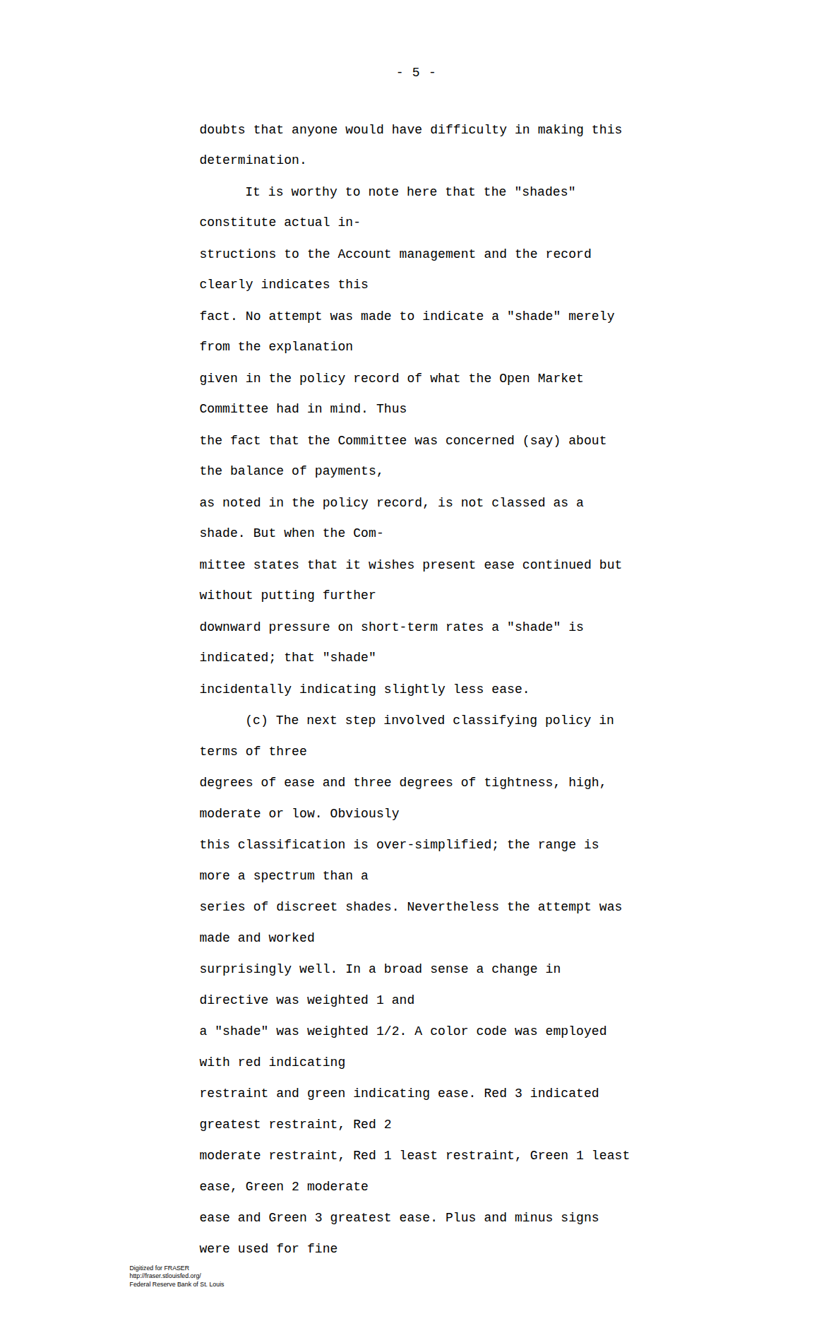- 5 -
doubts that anyone would have difficulty in making this determination.
It is worthy to note here that the "shades" constitute actual in-
structions to the Account management and the record clearly indicates this
fact. No attempt was made to indicate a "shade" merely from the explanation
given in the policy record of what the Open Market Committee had in mind. Thus
the fact that the Committee was concerned (say) about the balance of payments,
as noted in the policy record, is not classed as a shade. But when the Com-
mittee states that it wishes present ease continued but without putting further
downward pressure on short-term rates a "shade" is indicated; that "shade"
incidentally indicating slightly less ease.
(c) The next step involved classifying policy in terms of three
degrees of ease and three degrees of tightness, high, moderate or low. Obviously
this classification is over-simplified; the range is more a spectrum than a
series of discreet shades. Nevertheless the attempt was made and worked
surprisingly well. In a broad sense a change in directive was weighted 1 and
a "shade" was weighted 1/2. A color code was employed with red indicating
restraint and green indicating ease. Red 3 indicated greatest restraint, Red 2
moderate restraint, Red 1 least restraint, Green 1 least ease, Green 2 moderate
ease and Green 3 greatest ease. Plus and minus signs were used for fine
Digitized for FRASER
http://fraser.stlouisfed.org/
Federal Reserve Bank of St. Louis